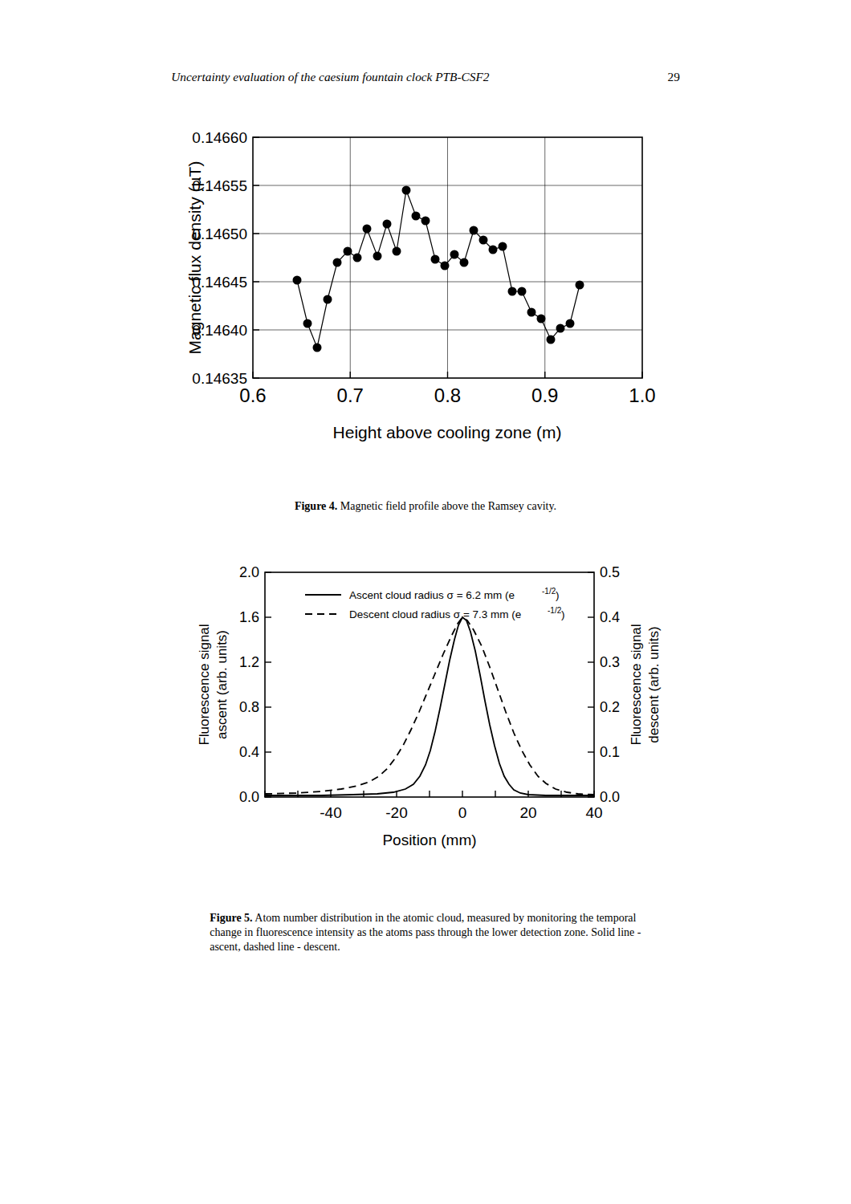Uncertainty evaluation of the caesium fountain clock PTB-CSF2 29
0.14660 0.14655 0.14650 0.14645 0.14640 0.14635 0.6 0.7 0.8 0.9 1.0 Magnetic flux density (µT) Height above cooling zone (m)
Figure 4. Magnetic field profile above the Ramsey cavity.
0.0 0.4 0.8 1.2 1.6 2.0 0.0 0.1 0.2 0.3 0.4 0.5 -40 -20 0 20 40 Fluorescence signal ascent (arb. units) Fluorescence signal descent (arb. units) Position (mm) Ascent cloud radius σ = 6.2 mm (e -1/2 ) Descent cloud radius σ = 7.3 mm (e -1/2 )
Figure 5. Atom number distribution in the atomic cloud, measured by monitoring the temporal change in fluorescence intensity as the atoms pass through the lower detection zone. Solid line - ascent, dashed line - descent.